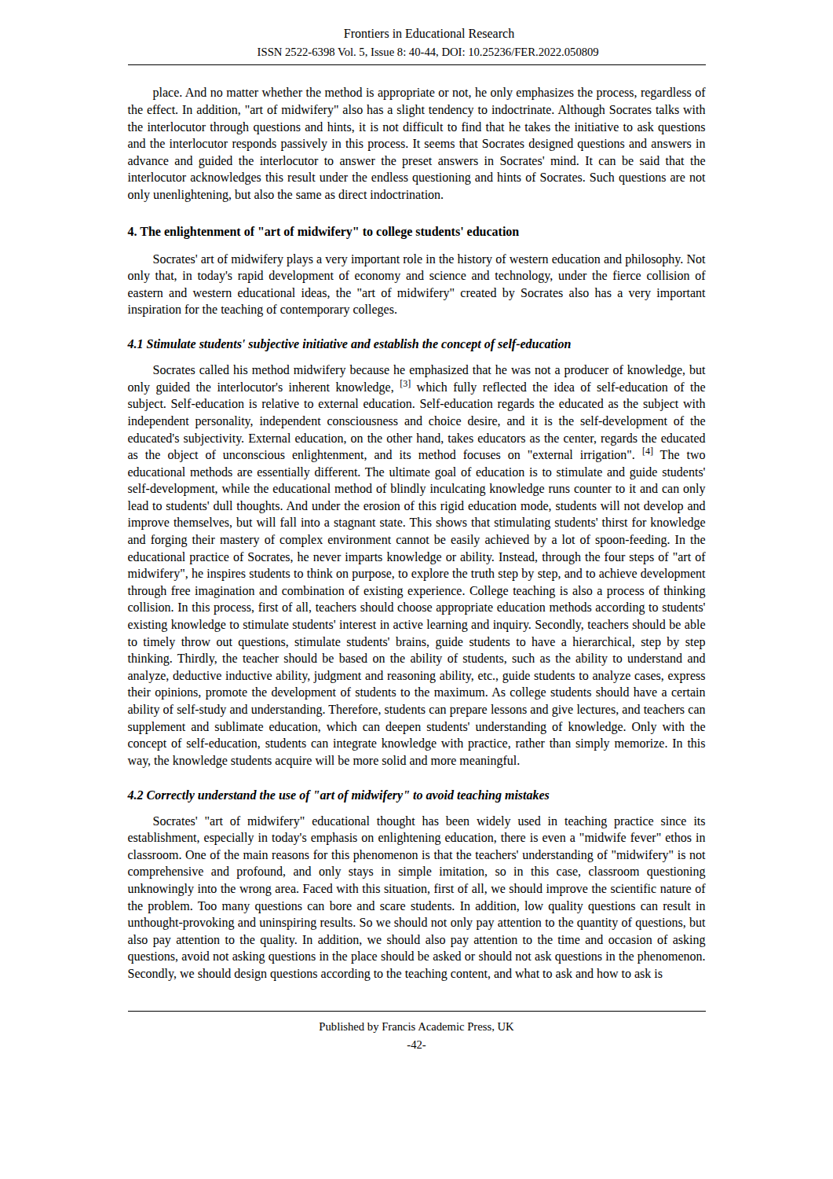Frontiers in Educational Research
ISSN 2522-6398 Vol. 5, Issue 8: 40-44, DOI: 10.25236/FER.2022.050809
place. And no matter whether the method is appropriate or not, he only emphasizes the process, regardless of the effect. In addition, "art of midwifery" also has a slight tendency to indoctrinate. Although Socrates talks with the interlocutor through questions and hints, it is not difficult to find that he takes the initiative to ask questions and the interlocutor responds passively in this process. It seems that Socrates designed questions and answers in advance and guided the interlocutor to answer the preset answers in Socrates' mind. It can be said that the interlocutor acknowledges this result under the endless questioning and hints of Socrates. Such questions are not only unenlightening, but also the same as direct indoctrination.
4. The enlightenment of "art of midwifery" to college students' education
Socrates' art of midwifery plays a very important role in the history of western education and philosophy. Not only that, in today's rapid development of economy and science and technology, under the fierce collision of eastern and western educational ideas, the "art of midwifery" created by Socrates also has a very important inspiration for the teaching of contemporary colleges.
4.1 Stimulate students' subjective initiative and establish the concept of self-education
Socrates called his method midwifery because he emphasized that he was not a producer of knowledge, but only guided the interlocutor's inherent knowledge, [3] which fully reflected the idea of self-education of the subject. Self-education is relative to external education. Self-education regards the educated as the subject with independent personality, independent consciousness and choice desire, and it is the self-development of the educated's subjectivity. External education, on the other hand, takes educators as the center, regards the educated as the object of unconscious enlightenment, and its method focuses on "external irrigation". [4] The two educational methods are essentially different. The ultimate goal of education is to stimulate and guide students' self-development, while the educational method of blindly inculcating knowledge runs counter to it and can only lead to students' dull thoughts. And under the erosion of this rigid education mode, students will not develop and improve themselves, but will fall into a stagnant state. This shows that stimulating students' thirst for knowledge and forging their mastery of complex environment cannot be easily achieved by a lot of spoon-feeding. In the educational practice of Socrates, he never imparts knowledge or ability. Instead, through the four steps of "art of midwifery", he inspires students to think on purpose, to explore the truth step by step, and to achieve development through free imagination and combination of existing experience. College teaching is also a process of thinking collision. In this process, first of all, teachers should choose appropriate education methods according to students' existing knowledge to stimulate students' interest in active learning and inquiry. Secondly, teachers should be able to timely throw out questions, stimulate students' brains, guide students to have a hierarchical, step by step thinking. Thirdly, the teacher should be based on the ability of students, such as the ability to understand and analyze, deductive inductive ability, judgment and reasoning ability, etc., guide students to analyze cases, express their opinions, promote the development of students to the maximum. As college students should have a certain ability of self-study and understanding. Therefore, students can prepare lessons and give lectures, and teachers can supplement and sublimate education, which can deepen students' understanding of knowledge. Only with the concept of self-education, students can integrate knowledge with practice, rather than simply memorize. In this way, the knowledge students acquire will be more solid and more meaningful.
4.2 Correctly understand the use of "art of midwifery" to avoid teaching mistakes
Socrates' "art of midwifery" educational thought has been widely used in teaching practice since its establishment, especially in today's emphasis on enlightening education, there is even a "midwife fever" ethos in classroom. One of the main reasons for this phenomenon is that the teachers' understanding of "midwifery" is not comprehensive and profound, and only stays in simple imitation, so in this case, classroom questioning unknowingly into the wrong area. Faced with this situation, first of all, we should improve the scientific nature of the problem. Too many questions can bore and scare students. In addition, low quality questions can result in unthought-provoking and uninspiring results. So we should not only pay attention to the quantity of questions, but also pay attention to the quality. In addition, we should also pay attention to the time and occasion of asking questions, avoid not asking questions in the place should be asked or should not ask questions in the phenomenon. Secondly, we should design questions according to the teaching content, and what to ask and how to ask is
Published by Francis Academic Press, UK
-42-